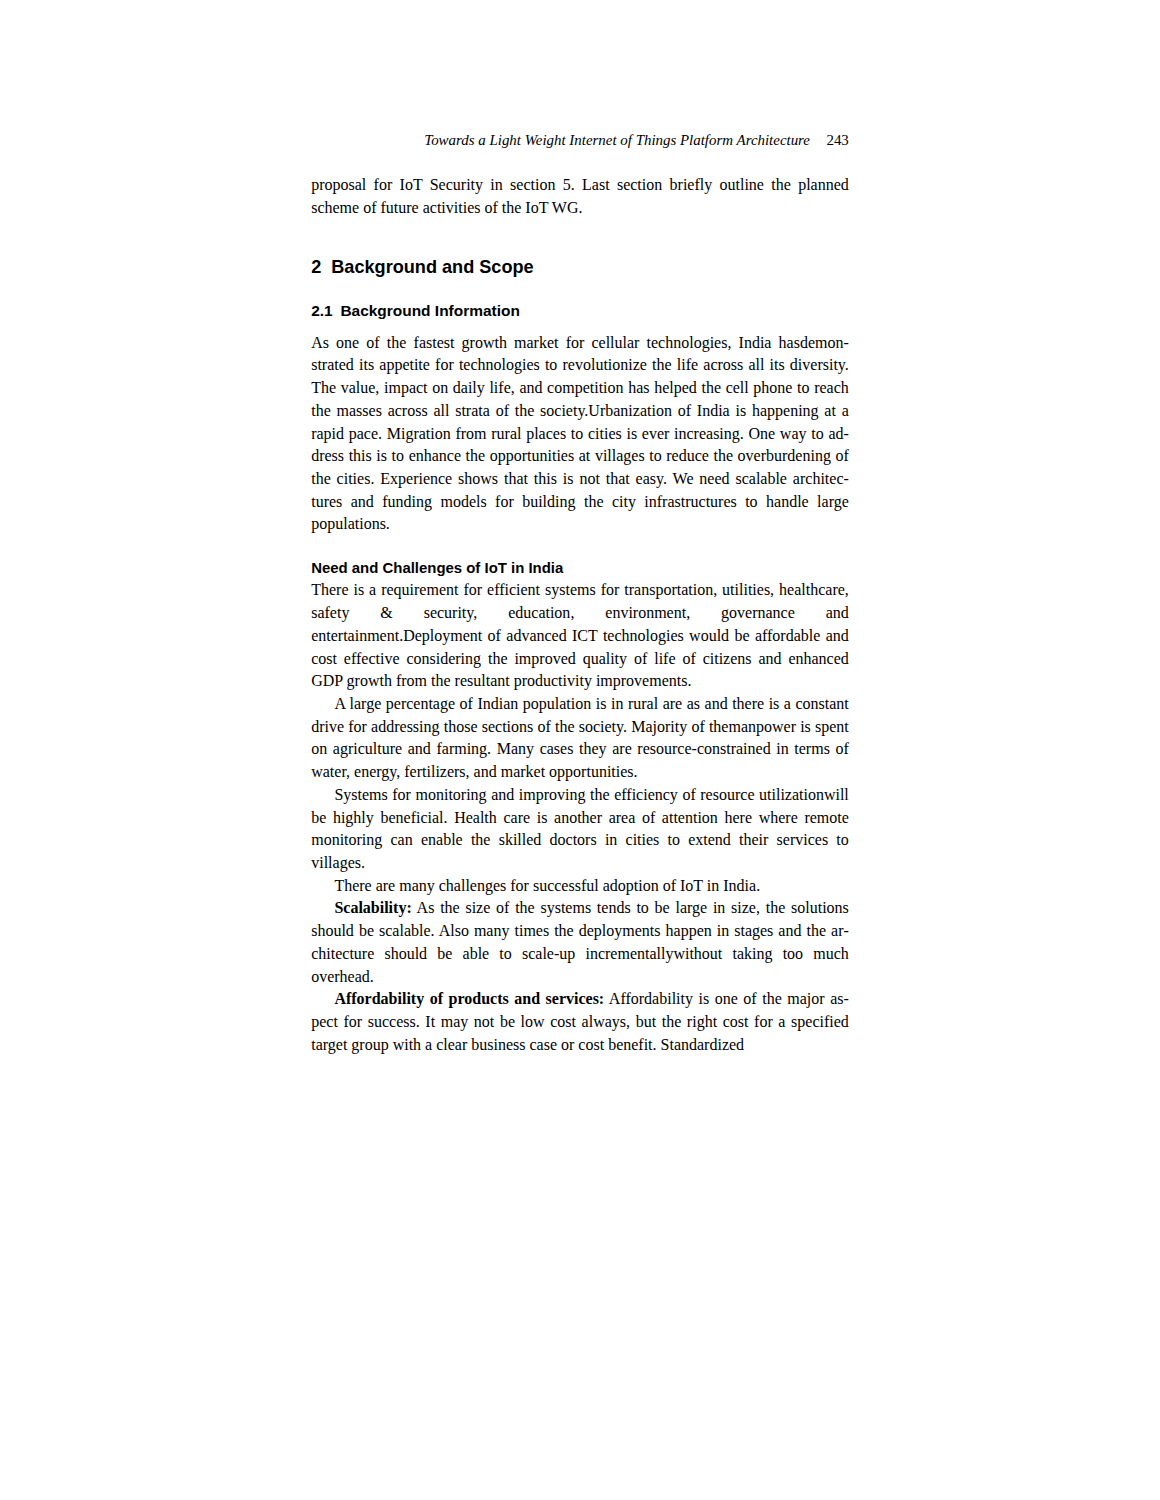Towards a Light Weight Internet of Things Platform Architecture 243
proposal for IoT Security in section 5. Last section briefly outline the planned scheme of future activities of the IoT WG.
2 Background and Scope
2.1 Background Information
As one of the fastest growth market for cellular technologies, India hasdemonstrated its appetite for technologies to revolutionize the life across all its diversity. The value, impact on daily life, and competition has helped the cell phone to reach the masses across all strata of the society.Urbanization of India is happening at a rapid pace. Migration from rural places to cities is ever increasing. One way to address this is to enhance the opportunities at villages to reduce the overburdening of the cities. Experience shows that this is not that easy. We need scalable architectures and funding models for building the city infrastructures to handle large populations.
Need and Challenges of IoT in India
There is a requirement for efficient systems for transportation, utilities, healthcare, safety & security, education, environment, governance and entertainment.Deployment of advanced ICT technologies would be affordable and cost effective considering the improved quality of life of citizens and enhanced GDP growth from the resultant productivity improvements.
A large percentage of Indian population is in rural are as and there is a constant drive for addressing those sections of the society. Majority of themanpower is spent on agriculture and farming. Many cases they are resource-constrained in terms of water, energy, fertilizers, and market opportunities.
Systems for monitoring and improving the efficiency of resource utilizationwill be highly beneficial. Health care is another area of attention here where remote monitoring can enable the skilled doctors in cities to extend their services to villages.
There are many challenges for successful adoption of IoT in India.
Scalability: As the size of the systems tends to be large in size, the solutions should be scalable. Also many times the deployments happen in stages and the architecture should be able to scale-up incrementallywithout taking too much overhead.
Affordability of products and services: Affordability is one of the major aspect for success. It may not be low cost always, but the right cost for a specified target group with a clear business case or cost benefit. Standardized